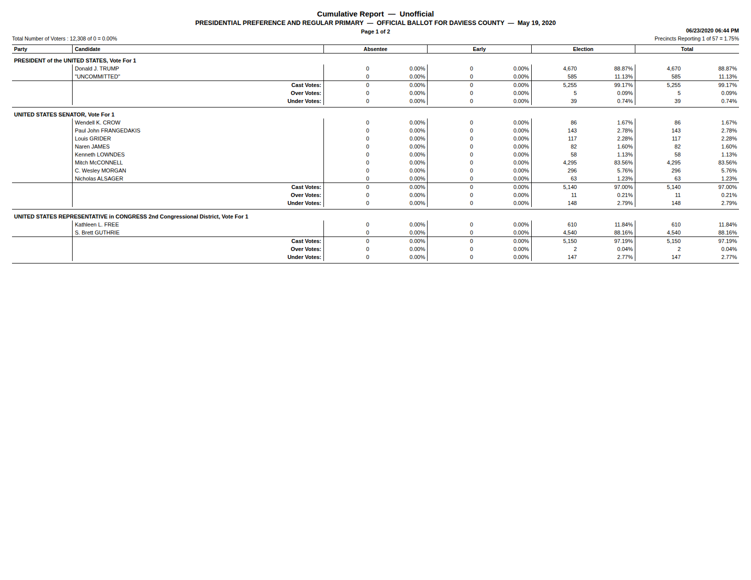Cumulative Report — Unofficial
PRESIDENTIAL PREFERENCE AND REGULAR PRIMARY — OFFICIAL BALLOT FOR DAVIESS COUNTY — May 19, 2020
Page 1 of 2
06/23/2020 06:44 PM
Total Number of Voters : 12,308 of 0 = 0.00%
Precincts Reporting 1 of 57 = 1.75%
| Party | Candidate | Absentee | Early | Election | Total |
| --- | --- | --- | --- | --- | --- |
| PRESIDENT of the UNITED STATES, Vote For 1 |
| | Donald J. TRUMP | 0 | 0.00% | 0 | 0.00% | 4,670 | 88.87% | 4,670 | 88.87% |
| | "UNCOMMITTED" | 0 | 0.00% | 0 | 0.00% | 585 | 11.13% | 585 | 11.13% |
| | Cast Votes: | 0 | 0.00% | 0 | 0.00% | 5,255 | 99.17% | 5,255 | 99.17% |
| | Over Votes: | 0 | 0.00% | 0 | 0.00% | 5 | 0.09% | 5 | 0.09% |
| | Under Votes: | 0 | 0.00% | 0 | 0.00% | 39 | 0.74% | 39 | 0.74% |
| UNITED STATES SENATOR, Vote For 1 |
| | Wendell K. CROW | 0 | 0.00% | 0 | 0.00% | 86 | 1.67% | 86 | 1.67% |
| | Paul John FRANGEDAKIS | 0 | 0.00% | 0 | 0.00% | 143 | 2.78% | 143 | 2.78% |
| | Louis GRIDER | 0 | 0.00% | 0 | 0.00% | 117 | 2.28% | 117 | 2.28% |
| | Naren JAMES | 0 | 0.00% | 0 | 0.00% | 82 | 1.60% | 82 | 1.60% |
| | Kenneth LOWNDES | 0 | 0.00% | 0 | 0.00% | 58 | 1.13% | 58 | 1.13% |
| | Mitch McCONNELL | 0 | 0.00% | 0 | 0.00% | 4,295 | 83.56% | 4,295 | 83.56% |
| | C. Wesley MORGAN | 0 | 0.00% | 0 | 0.00% | 296 | 5.76% | 296 | 5.76% |
| | Nicholas ALSAGER | 0 | 0.00% | 0 | 0.00% | 63 | 1.23% | 63 | 1.23% |
| | Cast Votes: | 0 | 0.00% | 0 | 0.00% | 5,140 | 97.00% | 5,140 | 97.00% |
| | Over Votes: | 0 | 0.00% | 0 | 0.00% | 11 | 0.21% | 11 | 0.21% |
| | Under Votes: | 0 | 0.00% | 0 | 0.00% | 148 | 2.79% | 148 | 2.79% |
| UNITED STATES REPRESENTATIVE in CONGRESS 2nd Congressional District, Vote For 1 |
| | Kathleen L. FREE | 0 | 0.00% | 0 | 0.00% | 610 | 11.84% | 610 | 11.84% |
| | S. Brett GUTHRIE | 0 | 0.00% | 0 | 0.00% | 4,540 | 88.16% | 4,540 | 88.16% |
| | Cast Votes: | 0 | 0.00% | 0 | 0.00% | 5,150 | 97.19% | 5,150 | 97.19% |
| | Over Votes: | 0 | 0.00% | 0 | 0.00% | 2 | 0.04% | 2 | 0.04% |
| | Under Votes: | 0 | 0.00% | 0 | 0.00% | 147 | 2.77% | 147 | 2.77% |